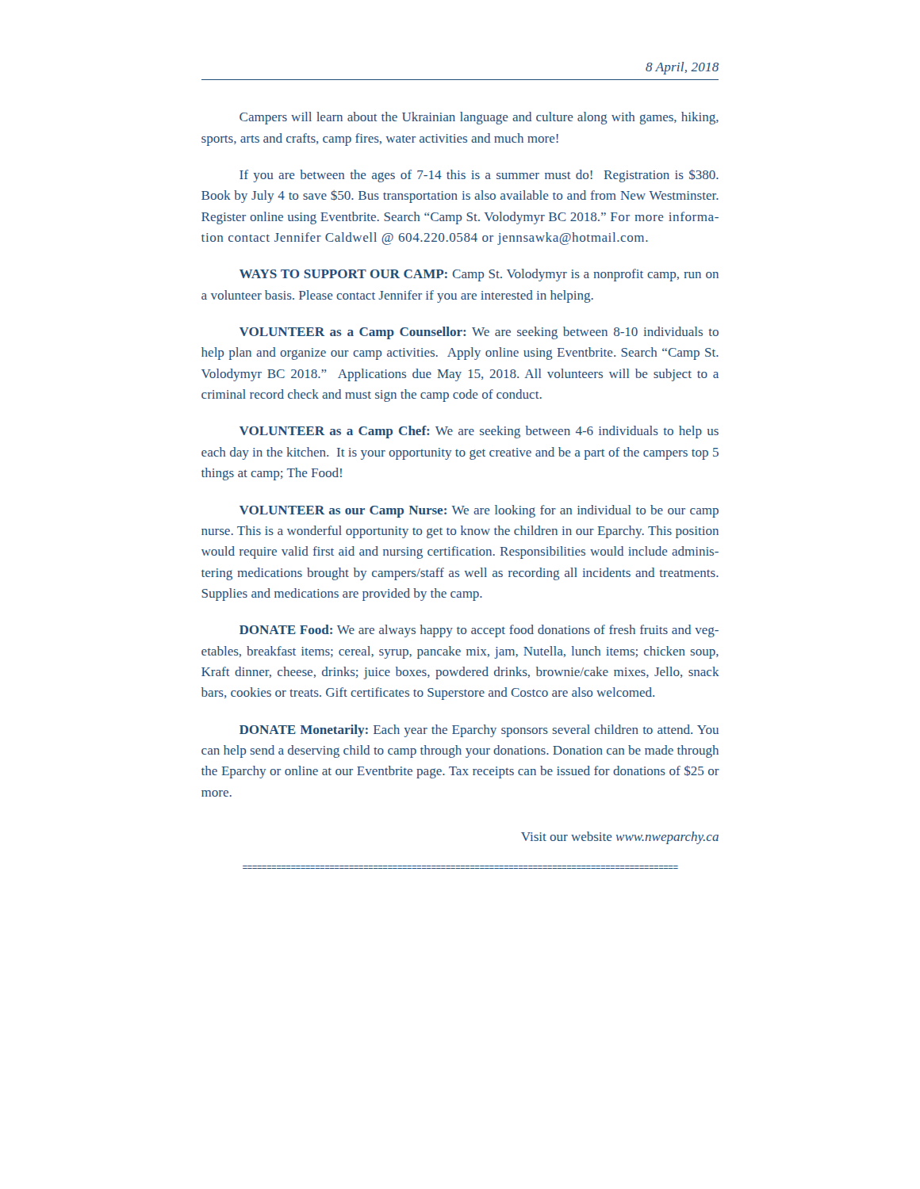8 April, 2018
Campers will learn about the Ukrainian language and culture along with games, hiking, sports, arts and crafts, camp fires, water activities and much more!
If you are between the ages of 7-14 this is a summer must do! Registration is $380. Book by July 4 to save $50. Bus transportation is also available to and from New Westminster. Register online using Eventbrite. Search “Camp St. Volodymyr BC 2018.” For more information contact Jennifer Caldwell @ 604.220.0584 or jennsawka@hotmail.com.
WAYS TO SUPPORT OUR CAMP: Camp St. Volodymyr is a nonprofit camp, run on a volunteer basis. Please contact Jennifer if you are interested in helping.
VOLUNTEER as a Camp Counsellor: We are seeking between 8-10 individuals to help plan and organize our camp activities. Apply online using Eventbrite. Search “Camp St. Volodymyr BC 2018.” Applications due May 15, 2018. All volunteers will be subject to a criminal record check and must sign the camp code of conduct.
VOLUNTEER as a Camp Chef: We are seeking between 4-6 individuals to help us each day in the kitchen. It is your opportunity to get creative and be a part of the campers top 5 things at camp; The Food!
VOLUNTEER as our Camp Nurse: We are looking for an individual to be our camp nurse. This is a wonderful opportunity to get to know the children in our Eparchy. This position would require valid first aid and nursing certification. Responsibilities would include administering medications brought by campers/staff as well as recording all incidents and treatments. Supplies and medications are provided by the camp.
DONATE Food: We are always happy to accept food donations of fresh fruits and vegetables, breakfast items; cereal, syrup, pancake mix, jam, Nutella, lunch items; chicken soup, Kraft dinner, cheese, drinks; juice boxes, powdered drinks, brownie/cake mixes, Jello, snack bars, cookies or treats. Gift certificates to Superstore and Costco are also welcomed.
DONATE Monetarily: Each year the Eparchy sponsors several children to attend. You can help send a deserving child to camp through your donations. Donation can be made through the Eparchy or online at our Eventbrite page. Tax receipts can be issued for donations of $25 or more.
Visit our website www.nweparchy.ca
==========================================================================================